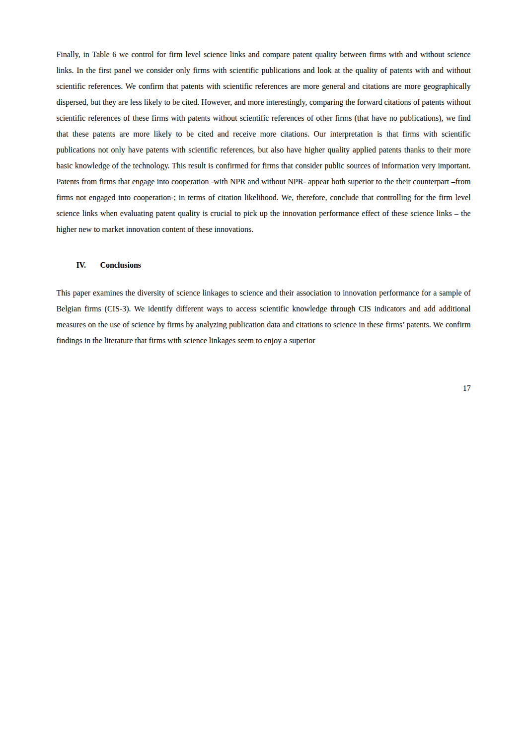Finally, in Table 6 we control for firm level science links and compare patent quality between firms with and without science links. In the first panel we consider only firms with scientific publications and look at the quality of patents with and without scientific references. We confirm that patents with scientific references are more general and citations are more geographically dispersed, but they are less likely to be cited. However, and more interestingly, comparing the forward citations of patents without scientific references of these firms with patents without scientific references of other firms (that have no publications), we find that these patents are more likely to be cited and receive more citations. Our interpretation is that firms with scientific publications not only have patents with scientific references, but also have higher quality applied patents thanks to their more basic knowledge of the technology. This result is confirmed for firms that consider public sources of information very important. Patents from firms that engage into cooperation -with NPR and without NPR- appear both superior to the their counterpart –from firms not engaged into cooperation-; in terms of citation likelihood. We, therefore, conclude that controlling for the firm level science links when evaluating patent quality is crucial to pick up the innovation performance effect of these science links – the higher new to market innovation content of these innovations.
IV. Conclusions
This paper examines the diversity of science linkages to science and their association to innovation performance for a sample of Belgian firms (CIS-3). We identify different ways to access scientific knowledge through CIS indicators and add additional measures on the use of science by firms by analyzing publication data and citations to science in these firms’ patents. We confirm findings in the literature that firms with science linkages seem to enjoy a superior
17